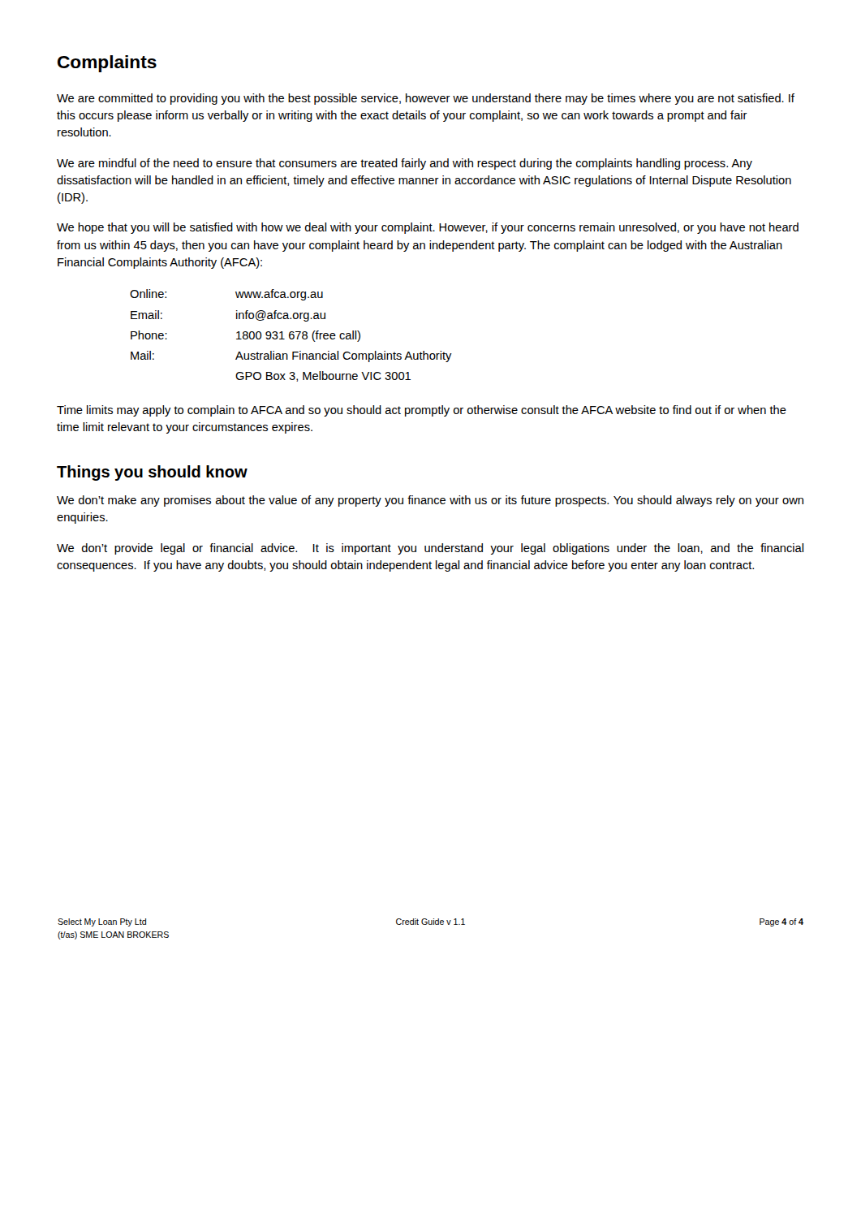Complaints
We are committed to providing you with the best possible service, however we understand there may be times where you are not satisfied. If this occurs please inform us verbally or in writing with the exact details of your complaint, so we can work towards a prompt and fair resolution.
We are mindful of the need to ensure that consumers are treated fairly and with respect during the complaints handling process. Any dissatisfaction will be handled in an efficient, timely and effective manner in accordance with ASIC regulations of Internal Dispute Resolution (IDR).
We hope that you will be satisfied with how we deal with your complaint. However, if your concerns remain unresolved, or you have not heard from us within 45 days, then you can have your complaint heard by an independent party. The complaint can be lodged with the Australian Financial Complaints Authority (AFCA):
| Online: | www.afca.org.au |
| Email: | info@afca.org.au |
| Phone: | 1800 931 678 (free call) |
| Mail: | Australian Financial Complaints Authority |
| | GPO Box 3, Melbourne VIC 3001 |
Time limits may apply to complain to AFCA and so you should act promptly or otherwise consult the AFCA website to find out if or when the time limit relevant to your circumstances expires.
Things you should know
We don’t make any promises about the value of any property you finance with us or its future prospects. You should always rely on your own enquiries.
We don’t provide legal or financial advice. It is important you understand your legal obligations under the loan, and the financial consequences. If you have any doubts, you should obtain independent legal and financial advice before you enter any loan contract.
| Select My Loan Pty Ltd (t/as) SME LOAN BROKERS | Credit Guide v 1.1 | Page 4 of 4 |